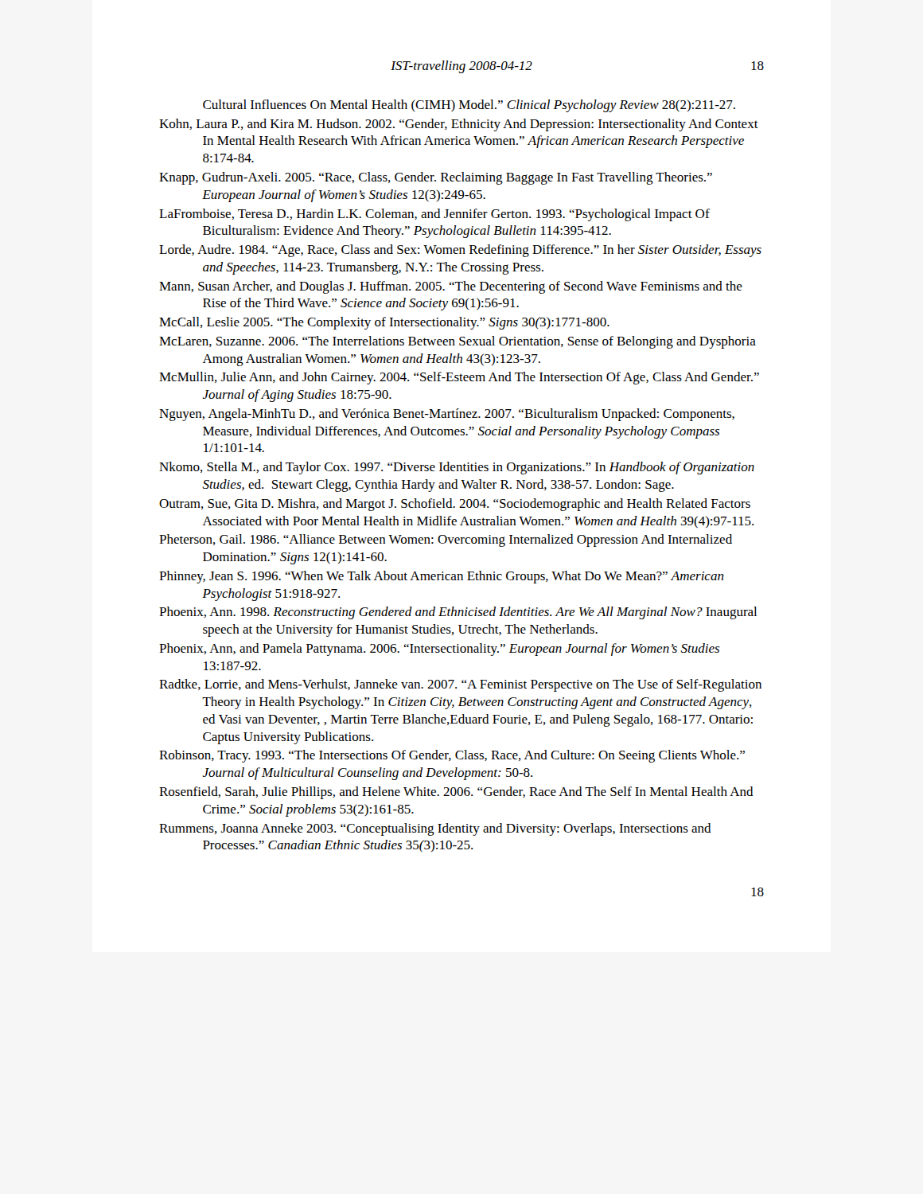IST-travelling 2008-04-12 18
Cultural Influences On Mental Health (CIMH) Model.” Clinical Psychology Review 28(2):211-27.
Kohn, Laura P., and Kira M. Hudson. 2002. “Gender, Ethnicity And Depression: Intersectionality And Context In Mental Health Research With African America Women.” African American Research Perspective 8:174-84.
Knapp, Gudrun-Axeli. 2005. “Race, Class, Gender. Reclaiming Baggage In Fast Travelling Theories.” European Journal of Women’s Studies 12(3):249-65.
LaFromboise, Teresa D., Hardin L.K. Coleman, and Jennifer Gerton. 1993. “Psychological Impact Of Biculturalism: Evidence And Theory.” Psychological Bulletin 114:395-412.
Lorde, Audre. 1984. “Age, Race, Class and Sex: Women Redefining Difference.” In her Sister Outsider, Essays and Speeches, 114-23. Trumansberg, N.Y.: The Crossing Press.
Mann, Susan Archer, and Douglas J. Huffman. 2005. “The Decentering of Second Wave Feminisms and the Rise of the Third Wave.” Science and Society 69(1):56-91.
McCall, Leslie 2005. “The Complexity of Intersectionality.” Signs 30(3):1771-800.
McLaren, Suzanne. 2006. “The Interrelations Between Sexual Orientation, Sense of Belonging and Dysphoria Among Australian Women.” Women and Health 43(3):123-37.
McMullin, Julie Ann, and John Cairney. 2004. “Self-Esteem And The Intersection Of Age, Class And Gender.” Journal of Aging Studies 18:75-90.
Nguyen, Angela-MinhTu D., and Verónica Benet-Martínez. 2007. “Biculturalism Unpacked: Components, Measure, Individual Differences, And Outcomes.” Social and Personality Psychology Compass 1/1:101-14.
Nkomo, Stella M., and Taylor Cox. 1997. “Diverse Identities in Organizations.” In Handbook of Organization Studies, ed. Stewart Clegg, Cynthia Hardy and Walter R. Nord, 338-57. London: Sage.
Outram, Sue, Gita D. Mishra, and Margot J. Schofield. 2004. “Sociodemographic and Health Related Factors Associated with Poor Mental Health in Midlife Australian Women.” Women and Health 39(4):97-115.
Pheterson, Gail. 1986. “Alliance Between Women: Overcoming Internalized Oppression And Internalized Domination.” Signs 12(1):141-60.
Phinney, Jean S. 1996. “When We Talk About American Ethnic Groups, What Do We Mean?” American Psychologist 51:918-927.
Phoenix, Ann. 1998. Reconstructing Gendered and Ethnicised Identities. Are We All Marginal Now? Inaugural speech at the University for Humanist Studies, Utrecht, The Netherlands.
Phoenix, Ann, and Pamela Pattynama. 2006. “Intersectionality.” European Journal for Women’s Studies 13:187-92.
Radtke, Lorrie, and Mens-Verhulst, Janneke van. 2007. “A Feminist Perspective on The Use of Self-Regulation Theory in Health Psychology.” In Citizen City, Between Constructing Agent and Constructed Agency, ed Vasi van Deventer, , Martin Terre Blanche,Eduard Fourie, E, and Puleng Segalo, 168-177. Ontario: Captus University Publications.
Robinson, Tracy. 1993. “The Intersections Of Gender, Class, Race, And Culture: On Seeing Clients Whole.” Journal of Multicultural Counseling and Development: 50-8.
Rosenfield, Sarah, Julie Phillips, and Helene White. 2006. “Gender, Race And The Self In Mental Health And Crime.” Social problems 53(2):161-85.
Rummens, Joanna Anneke 2003. “Conceptualising Identity and Diversity: Overlaps, Intersections and Processes.” Canadian Ethnic Studies 35(3):10-25.
18